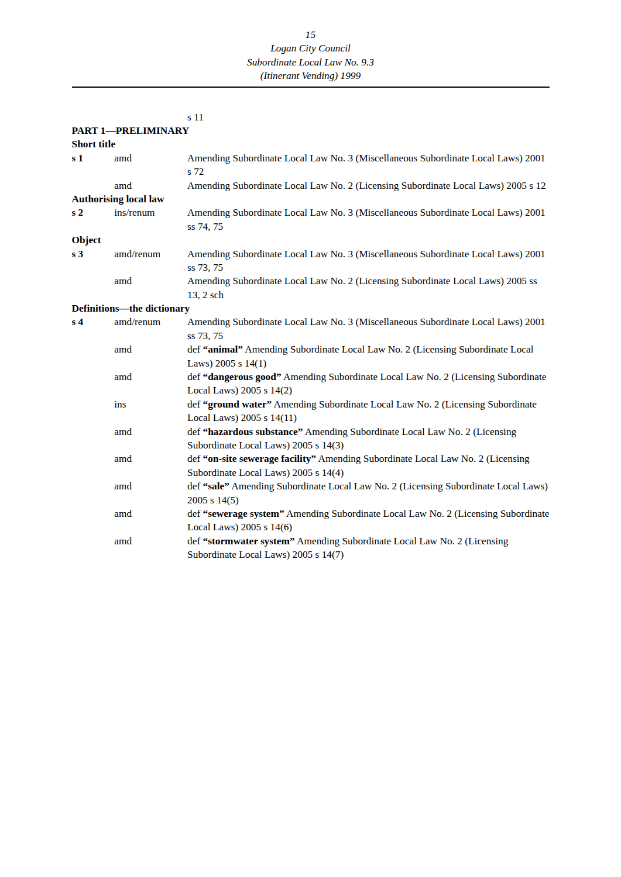15
Logan City Council
Subordinate Local Law No. 9.3
(Itinerant Vending) 1999
s 11
PART 1—PRELIMINARY
Short title
| s 1 | amd | Amending Subordinate Local Law No. 3 (Miscellaneous Subordinate Local Laws) 2001 s 72 |
| | amd | Amending Subordinate Local Law No. 2 (Licensing Subordinate Local Laws) 2005 s 12 |
Authorising local law
| s 2 | ins/renum | Amending Subordinate Local Law No. 3 (Miscellaneous Subordinate Local Laws) 2001 ss 74, 75 |
Object
| s 3 | amd/renum | Amending Subordinate Local Law No. 3 (Miscellaneous Subordinate Local Laws) 2001 ss 73, 75 |
| | amd | Amending Subordinate Local Law No. 2 (Licensing Subordinate Local Laws) 2005 ss 13, 2 sch |
Definitions—the dictionary
| s 4 | amd/renum | Amending Subordinate Local Law No. 3 (Miscellaneous Subordinate Local Laws) 2001 ss 73, 75 |
| | amd | def “animal” Amending Subordinate Local Law No. 2 (Licensing Subordinate Local Laws) 2005 s 14(1) |
| | amd | def “dangerous good” Amending Subordinate Local Law No. 2 (Licensing Subordinate Local Laws) 2005 s 14(2) |
| | ins | def “ground water” Amending Subordinate Local Law No. 2 (Licensing Subordinate Local Laws) 2005 s 14(11) |
| | amd | def “hazardous substance” Amending Subordinate Local Law No. 2 (Licensing Subordinate Local Laws) 2005 s 14(3) |
| | amd | def “on-site sewerage facility” Amending Subordinate Local Law No. 2 (Licensing Subordinate Local Laws) 2005 s 14(4) |
| | amd | def “sale” Amending Subordinate Local Law No. 2 (Licensing Subordinate Local Laws) 2005 s 14(5) |
| | amd | def “sewerage system” Amending Subordinate Local Law No. 2 (Licensing Subordinate Local Laws) 2005 s 14(6) |
| | amd | def “stormwater system” Amending Subordinate Local Law No. 2 (Licensing Subordinate Local Laws) 2005 s 14(7) |